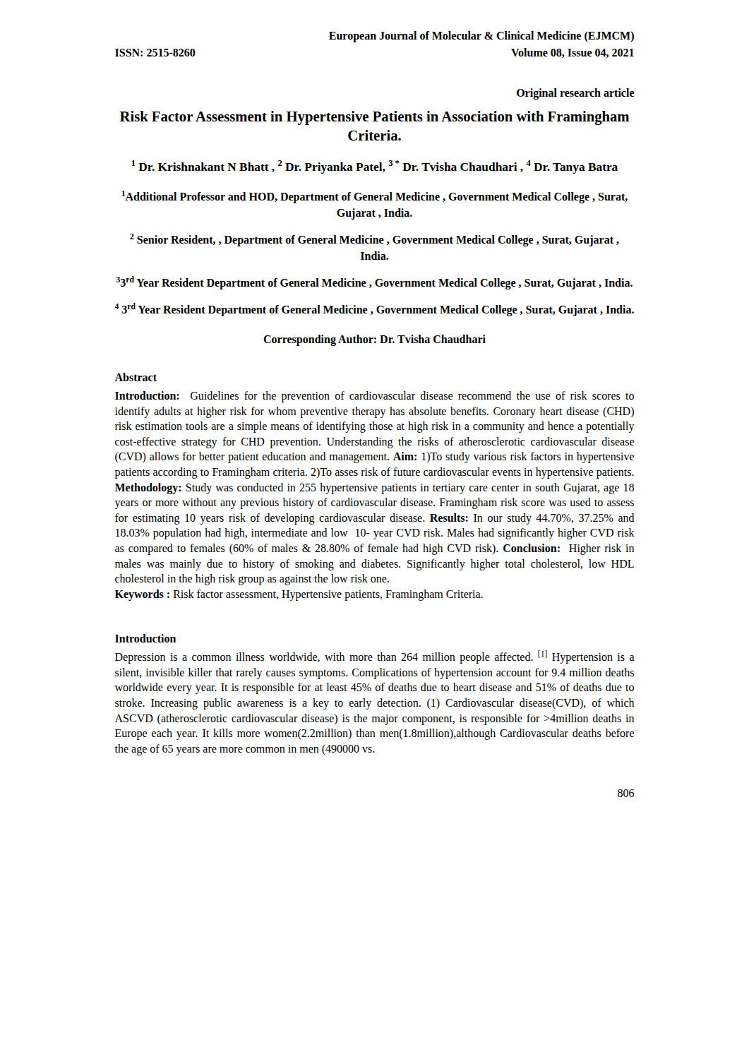European Journal of Molecular & Clinical Medicine (EJMCM)
ISSN: 2515-8260 Volume 08, Issue 04, 2021
Original research article
Risk Factor Assessment in Hypertensive Patients in Association with Framingham Criteria.
1 Dr. Krishnakant N Bhatt , 2 Dr. Priyanka Patel, 3 * Dr. Tvisha Chaudhari , 4 Dr. Tanya Batra
1Additional Professor and HOD, Department of General Medicine , Government Medical College , Surat, Gujarat , India.
2 Senior Resident, , Department of General Medicine , Government Medical College , Surat, Gujarat , India.
33rd Year Resident Department of General Medicine , Government Medical College , Surat, Gujarat , India.
4 3rd Year Resident Department of General Medicine , Government Medical College , Surat, Gujarat , India.
Corresponding Author: Dr. Tvisha Chaudhari
Abstract
Introduction: Guidelines for the prevention of cardiovascular disease recommend the use of risk scores to identify adults at higher risk for whom preventive therapy has absolute benefits. Coronary heart disease (CHD) risk estimation tools are a simple means of identifying those at high risk in a community and hence a potentially cost-effective strategy for CHD prevention. Understanding the risks of atherosclerotic cardiovascular disease (CVD) allows for better patient education and management. Aim: 1)To study various risk factors in hypertensive patients according to Framingham criteria. 2)To asses risk of future cardiovascular events in hypertensive patients. Methodology: Study was conducted in 255 hypertensive patients in tertiary care center in south Gujarat, age 18 years or more without any previous history of cardiovascular disease. Framingham risk score was used to assess for estimating 10 years risk of developing cardiovascular disease. Results: In our study 44.70%, 37.25% and 18.03% population had high, intermediate and low 10- year CVD risk. Males had significantly higher CVD risk as compared to females (60% of males & 28.80% of female had high CVD risk). Conclusion: Higher risk in males was mainly due to history of smoking and diabetes. Significantly higher total cholesterol, low HDL cholesterol in the high risk group as against the low risk one.
Keywords : Risk factor assessment, Hypertensive patients, Framingham Criteria.
Introduction
Depression is a common illness worldwide, with more than 264 million people affected. [1] Hypertension is a silent, invisible killer that rarely causes symptoms. Complications of hypertension account for 9.4 million deaths worldwide every year. It is responsible for at least 45% of deaths due to heart disease and 51% of deaths due to stroke. Increasing public awareness is a key to early detection. (1) Cardiovascular disease(CVD), of which ASCVD (atherosclerotic cardiovascular disease) is the major component, is responsible for >4million deaths in Europe each year. It kills more women(2.2million) than men(1.8million),although Cardiovascular deaths before the age of 65 years are more common in men (490000 vs.
806